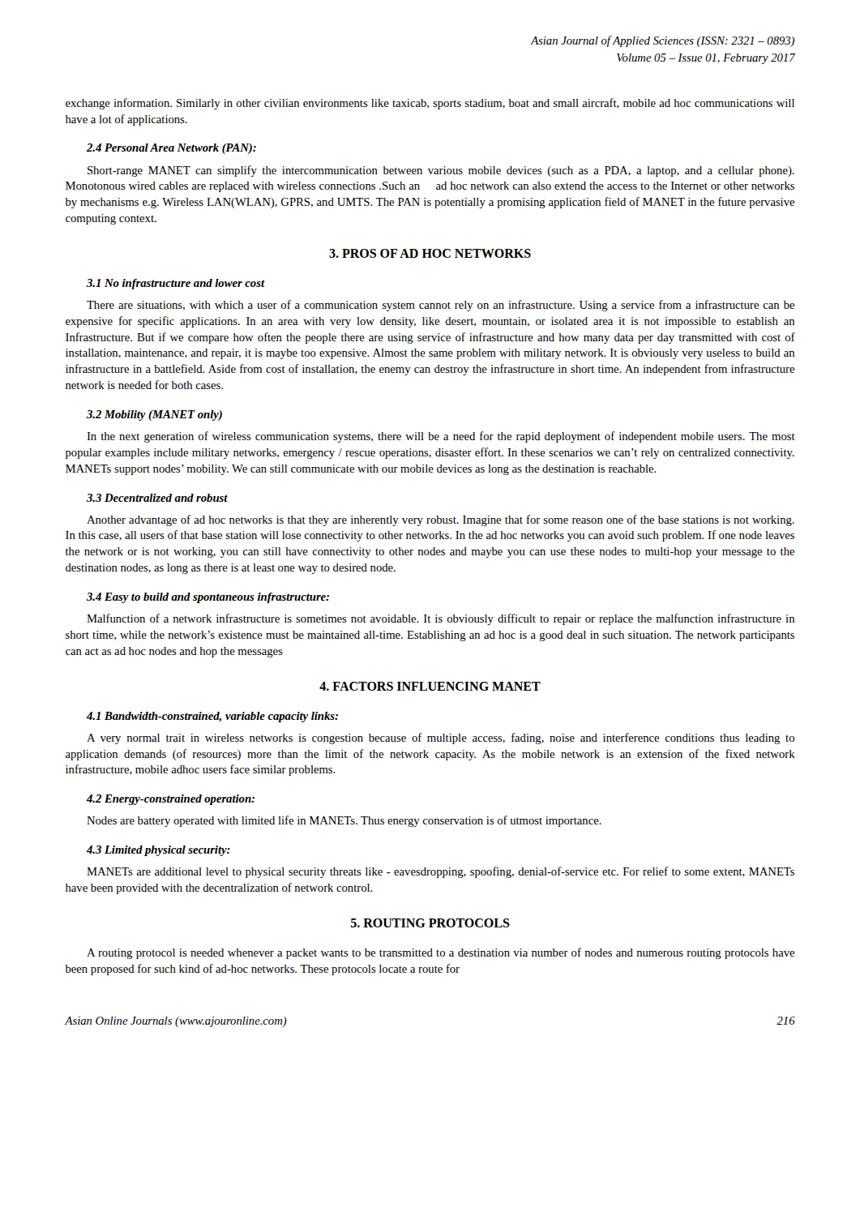Asian Journal of Applied Sciences (ISSN: 2321 – 0893) Volume 05 – Issue 01, February 2017
exchange information. Similarly in other civilian environments like taxicab, sports stadium, boat and small aircraft, mobile ad hoc communications will have a lot of applications.
2.4 Personal Area Network (PAN):
Short-range MANET can simplify the intercommunication between various mobile devices (such as a PDA, a laptop, and a cellular phone). Monotonous wired cables are replaced with wireless connections .Such an ad hoc network can also extend the access to the Internet or other networks by mechanisms e.g. Wireless LAN(WLAN), GPRS, and UMTS. The PAN is potentially a promising application field of MANET in the future pervasive computing context.
3. PROS OF AD HOC NETWORKS
3.1 No infrastructure and lower cost
There are situations, with which a user of a communication system cannot rely on an infrastructure. Using a service from a infrastructure can be expensive for specific applications. In an area with very low density, like desert, mountain, or isolated area it is not impossible to establish an Infrastructure. But if we compare how often the people there are using service of infrastructure and how many data per day transmitted with cost of installation, maintenance, and repair, it is maybe too expensive. Almost the same problem with military network. It is obviously very useless to build an infrastructure in a battlefield. Aside from cost of installation, the enemy can destroy the infrastructure in short time. An independent from infrastructure network is needed for both cases.
3.2 Mobility (MANET only)
In the next generation of wireless communication systems, there will be a need for the rapid deployment of independent mobile users. The most popular examples include military networks, emergency / rescue operations, disaster effort. In these scenarios we can’t rely on centralized connectivity. MANETs support nodes’ mobility. We can still communicate with our mobile devices as long as the destination is reachable.
3.3 Decentralized and robust
Another advantage of ad hoc networks is that they are inherently very robust. Imagine that for some reason one of the base stations is not working. In this case, all users of that base station will lose connectivity to other networks. In the ad hoc networks you can avoid such problem. If one node leaves the network or is not working, you can still have connectivity to other nodes and maybe you can use these nodes to multi-hop your message to the destination nodes, as long as there is at least one way to desired node.
3.4 Easy to build and spontaneous infrastructure:
Malfunction of a network infrastructure is sometimes not avoidable. It is obviously difficult to repair or replace the malfunction infrastructure in short time, while the network’s existence must be maintained all-time. Establishing an ad hoc is a good deal in such situation. The network participants can act as ad hoc nodes and hop the messages
4. FACTORS INFLUENCING MANET
4.1 Bandwidth-constrained, variable capacity links:
A very normal trait in wireless networks is congestion because of multiple access, fading, noise and interference conditions thus leading to application demands (of resources) more than the limit of the network capacity. As the mobile network is an extension of the fixed network infrastructure, mobile adhoc users face similar problems.
4.2 Energy-constrained operation:
Nodes are battery operated with limited life in MANETs. Thus energy conservation is of utmost importance.
4.3 Limited physical security:
MANETs are additional level to physical security threats like - eavesdropping, spoofing, denial-of-service etc. For relief to some extent, MANETs have been provided with the decentralization of network control.
5. ROUTING PROTOCOLS
A routing protocol is needed whenever a packet wants to be transmitted to a destination via number of nodes and numerous routing protocols have been proposed for such kind of ad-hoc networks. These protocols locate a route for
Asian Online Journals (www.ajouronline.com) 216